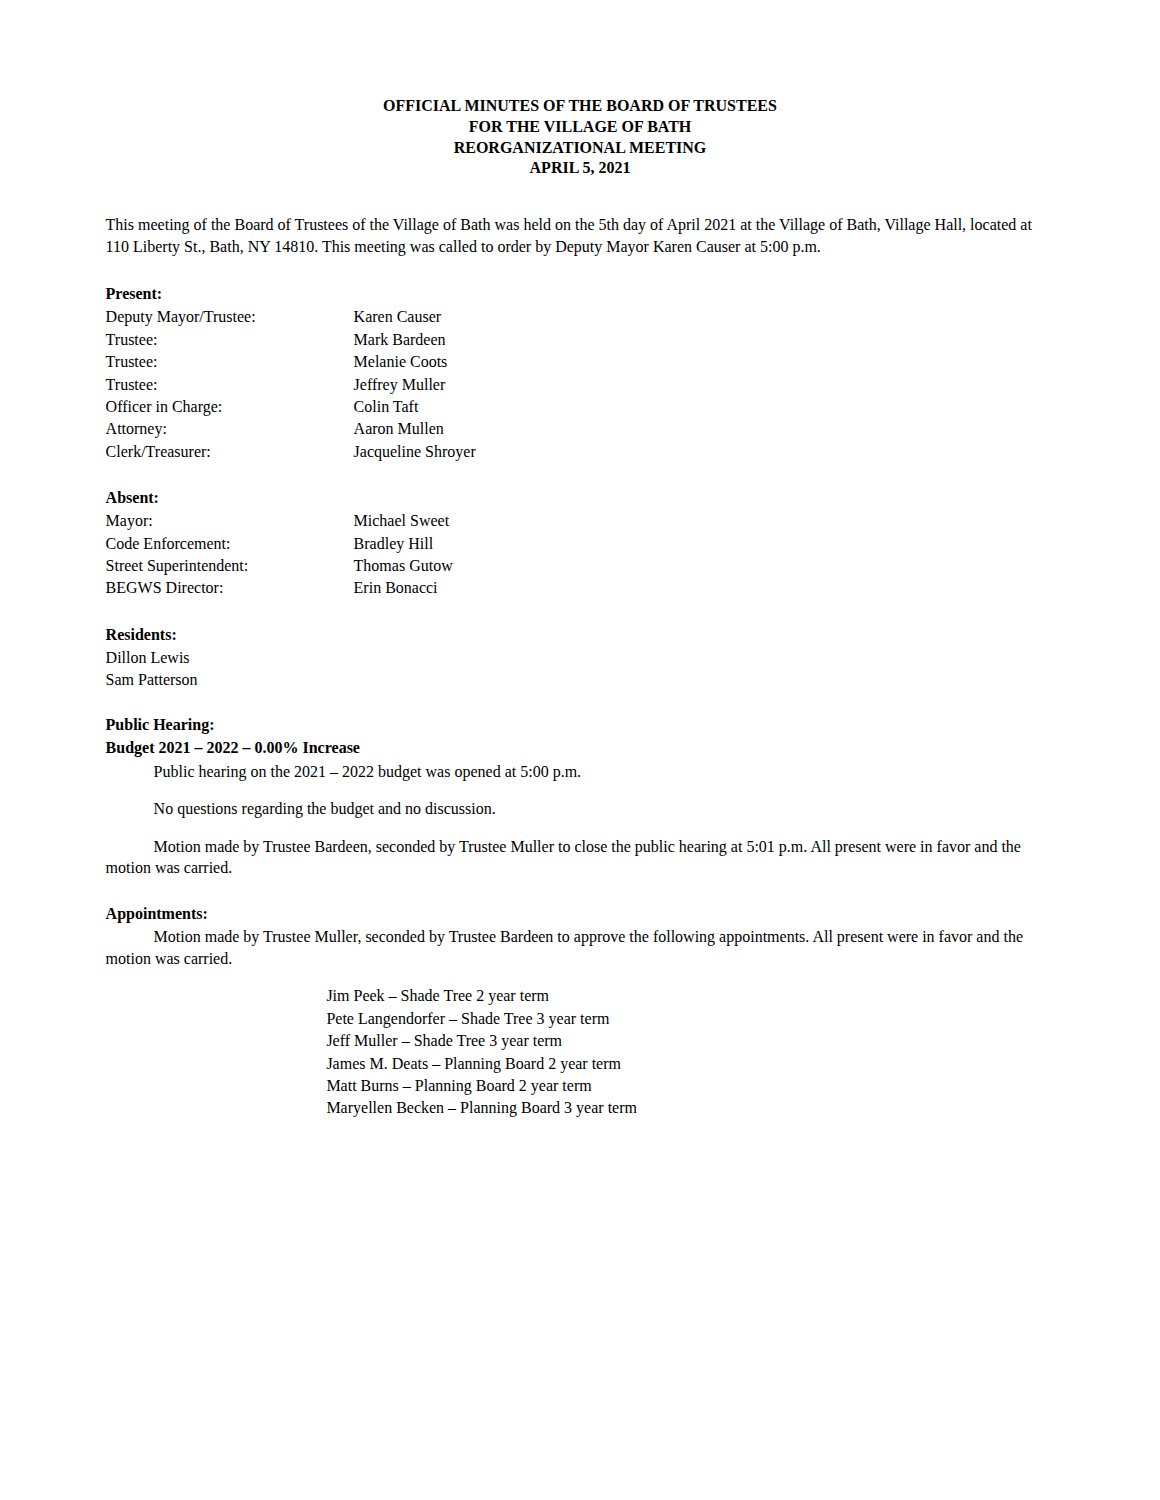Official Minutes of the Board of Trustees
for the Village of Bath
Reorganizational Meeting
April 5, 2021
This meeting of the Board of Trustees of the Village of Bath was held on the 5th day of April 2021 at the Village of Bath, Village Hall, located at 110 Liberty St., Bath, NY 14810. This meeting was called to order by Deputy Mayor Karen Causer at 5:00 p.m.
Present:
| Deputy Mayor/Trustee: | Karen Causer |
| Trustee: | Mark Bardeen |
| Trustee: | Melanie Coots |
| Trustee: | Jeffrey Muller |
| Officer in Charge: | Colin Taft |
| Attorney: | Aaron Mullen |
| Clerk/Treasurer: | Jacqueline Shroyer |
Absent:
| Mayor: | Michael Sweet |
| Code Enforcement: | Bradley Hill |
| Street Superintendent: | Thomas Gutow |
| BEGWS Director: | Erin Bonacci |
Residents:
Dillon Lewis
Sam Patterson
Public Hearing:
Budget 2021 – 2022 – 0.00% Increase
Public hearing on the 2021 – 2022 budget was opened at 5:00 p.m.
No questions regarding the budget and no discussion.
Motion made by Trustee Bardeen, seconded by Trustee Muller to close the public hearing at 5:01 p.m. All present were in favor and the motion was carried.
Appointments:
Motion made by Trustee Muller, seconded by Trustee Bardeen to approve the following appointments. All present were in favor and the motion was carried.
Jim Peek – Shade Tree 2 year term
Pete Langendorfer – Shade Tree 3 year term
Jeff Muller – Shade Tree 3 year term
James M. Deats – Planning Board 2 year term
Matt Burns – Planning Board 2 year term
Maryellen Becken – Planning Board 3 year term